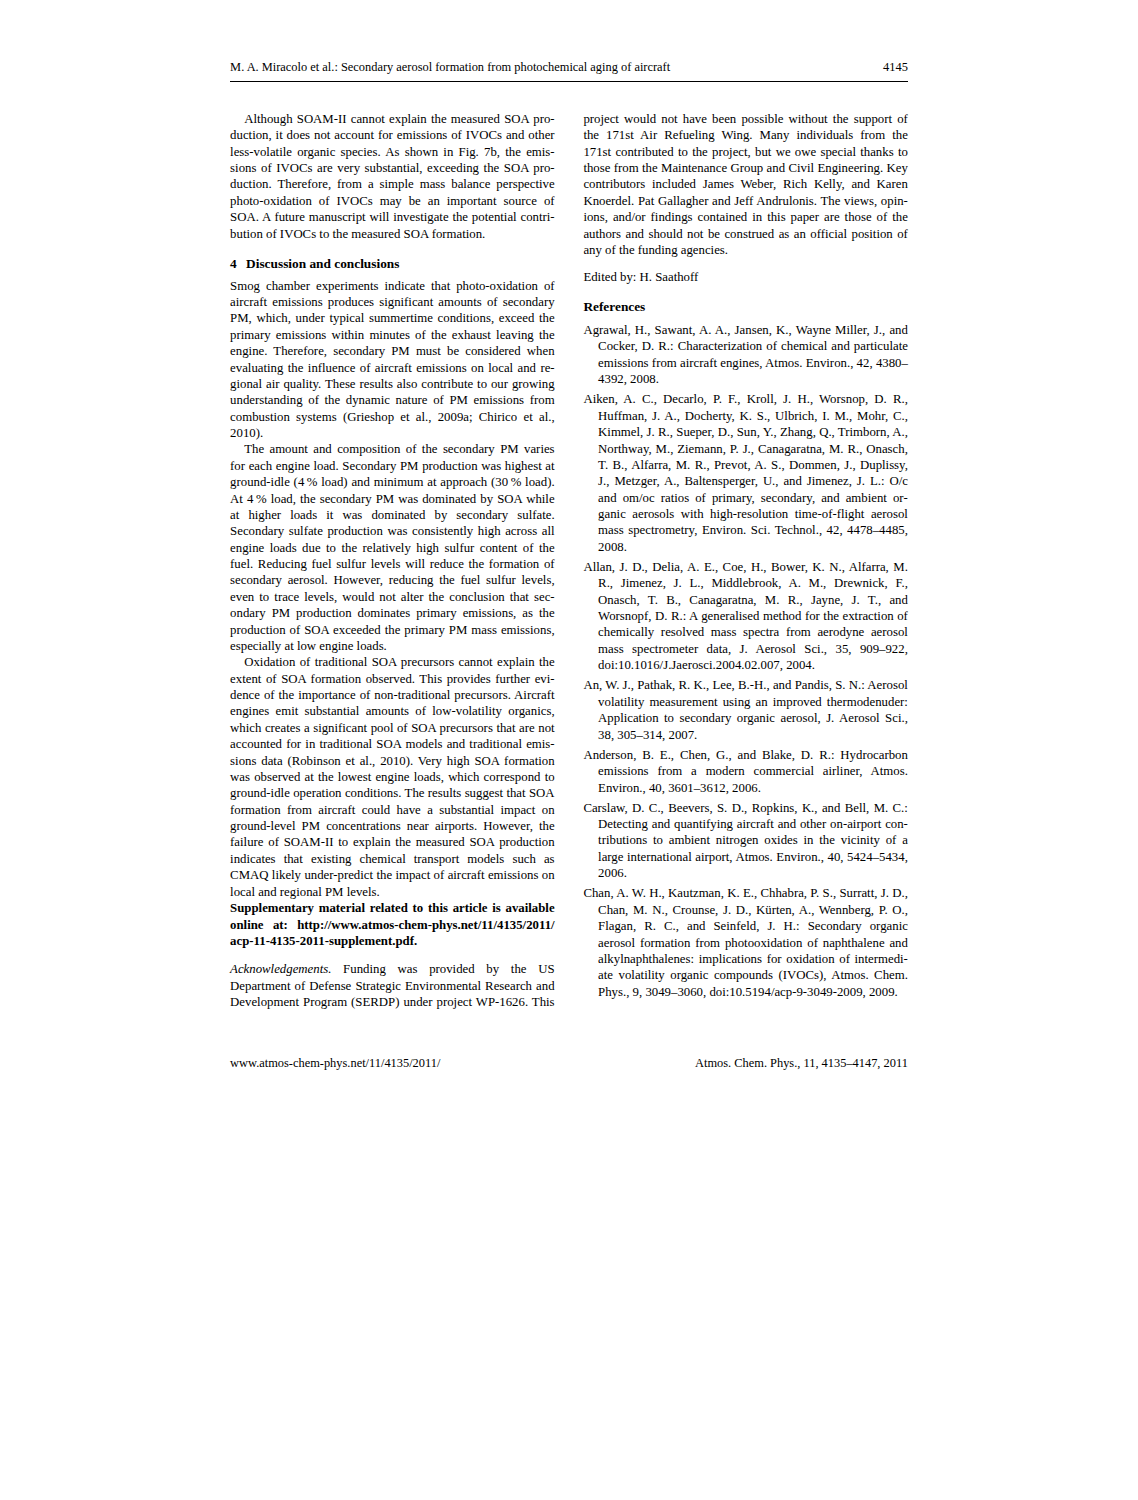M. A. Miracolo et al.: Secondary aerosol formation from photochemical aging of aircraft
4145
Although SOAM-II cannot explain the measured SOA production, it does not account for emissions of IVOCs and other less-volatile organic species. As shown in Fig. 7b, the emissions of IVOCs are very substantial, exceeding the SOA production. Therefore, from a simple mass balance perspective photo-oxidation of IVOCs may be an important source of SOA. A future manuscript will investigate the potential contribution of IVOCs to the measured SOA formation.
4 Discussion and conclusions
Smog chamber experiments indicate that photo-oxidation of aircraft emissions produces significant amounts of secondary PM, which, under typical summertime conditions, exceed the primary emissions within minutes of the exhaust leaving the engine. Therefore, secondary PM must be considered when evaluating the influence of aircraft emissions on local and regional air quality. These results also contribute to our growing understanding of the dynamic nature of PM emissions from combustion systems (Grieshop et al., 2009a; Chirico et al., 2010).
The amount and composition of the secondary PM varies for each engine load. Secondary PM production was highest at ground-idle (4 % load) and minimum at approach (30 % load). At 4 % load, the secondary PM was dominated by SOA while at higher loads it was dominated by secondary sulfate. Secondary sulfate production was consistently high across all engine loads due to the relatively high sulfur content of the fuel. Reducing fuel sulfur levels will reduce the formation of secondary aerosol. However, reducing the fuel sulfur levels, even to trace levels, would not alter the conclusion that secondary PM production dominates primary emissions, as the production of SOA exceeded the primary PM mass emissions, especially at low engine loads.
Oxidation of traditional SOA precursors cannot explain the extent of SOA formation observed. This provides further evidence of the importance of non-traditional precursors. Aircraft engines emit substantial amounts of low-volatility organics, which creates a significant pool of SOA precursors that are not accounted for in traditional SOA models and traditional emissions data (Robinson et al., 2010). Very high SOA formation was observed at the lowest engine loads, which correspond to ground-idle operation conditions. The results suggest that SOA formation from aircraft could have a substantial impact on ground-level PM concentrations near airports. However, the failure of SOAM-II to explain the measured SOA production indicates that existing chemical transport models such as CMAQ likely under-predict the impact of aircraft emissions on local and regional PM levels.
Supplementary material related to this article is available online at: http://www.atmos-chem-phys.net/11/4135/2011/ acp-11-4135-2011-supplement.pdf.
Acknowledgements. Funding was provided by the US Department of Defense Strategic Environmental Research and Development Program (SERDP) under project WP-1626. This project would not have been possible without the support of the 171st Air Refueling Wing. Many individuals from the 171st contributed to the project, but we owe special thanks to those from the Maintenance Group and Civil Engineering. Key contributors included James Weber, Rich Kelly, and Karen Knoerdel. Pat Gallagher and Jeff Andrulonis. The views, opinions, and/or findings contained in this paper are those of the authors and should not be construed as an official position of any of the funding agencies.
Edited by: H. Saathoff
References
Agrawal, H., Sawant, A. A., Jansen, K., Wayne Miller, J., and Cocker, D. R.: Characterization of chemical and particulate emissions from aircraft engines, Atmos. Environ., 42, 4380–4392, 2008.
Aiken, A. C., Decarlo, P. F., Kroll, J. H., Worsnop, D. R., Huffman, J. A., Docherty, K. S., Ulbrich, I. M., Mohr, C., Kimmel, J. R., Sueper, D., Sun, Y., Zhang, Q., Trimborn, A., Northway, M., Ziemann, P. J., Canagaratna, M. R., Onasch, T. B., Alfarra, M. R., Prevot, A. S., Dommen, J., Duplissy, J., Metzger, A., Baltensperger, U., and Jimenez, J. L.: O/c and om/oc ratios of primary, secondary, and ambient organic aerosols with high-resolution time-of-flight aerosol mass spectrometry, Environ. Sci. Technol., 42, 4478–4485, 2008.
Allan, J. D., Delia, A. E., Coe, H., Bower, K. N., Alfarra, M. R., Jimenez, J. L., Middlebrook, A. M., Drewnick, F., Onasch, T. B., Canagaratna, M. R., Jayne, J. T., and Worsnopf, D. R.: A generalised method for the extraction of chemically resolved mass spectra from aerodyne aerosol mass spectrometer data, J. Aerosol Sci., 35, 909–922, doi:10.1016/J.Jaerosci.2004.02.007, 2004.
An, W. J., Pathak, R. K., Lee, B.-H., and Pandis, S. N.: Aerosol volatility measurement using an improved thermodenuder: Application to secondary organic aerosol, J. Aerosol Sci., 38, 305–314, 2007.
Anderson, B. E., Chen, G., and Blake, D. R.: Hydrocarbon emissions from a modern commercial airliner, Atmos. Environ., 40, 3601–3612, 2006.
Carslaw, D. C., Beevers, S. D., Ropkins, K., and Bell, M. C.: Detecting and quantifying aircraft and other on-airport contributions to ambient nitrogen oxides in the vicinity of a large international airport, Atmos. Environ., 40, 5424–5434, 2006.
Chan, A. W. H., Kautzman, K. E., Chhabra, P. S., Surratt, J. D., Chan, M. N., Crounse, J. D., Kürten, A., Wennberg, P. O., Flagan, R. C., and Seinfeld, J. H.: Secondary organic aerosol formation from photooxidation of naphthalene and alkylnaphthalenes: implications for oxidation of intermediate volatility organic compounds (IVOCs), Atmos. Chem. Phys., 9, 3049–3060, doi:10.5194/acp-9-3049-2009, 2009.
www.atmos-chem-phys.net/11/4135/2011/
Atmos. Chem. Phys., 11, 4135–4147, 2011